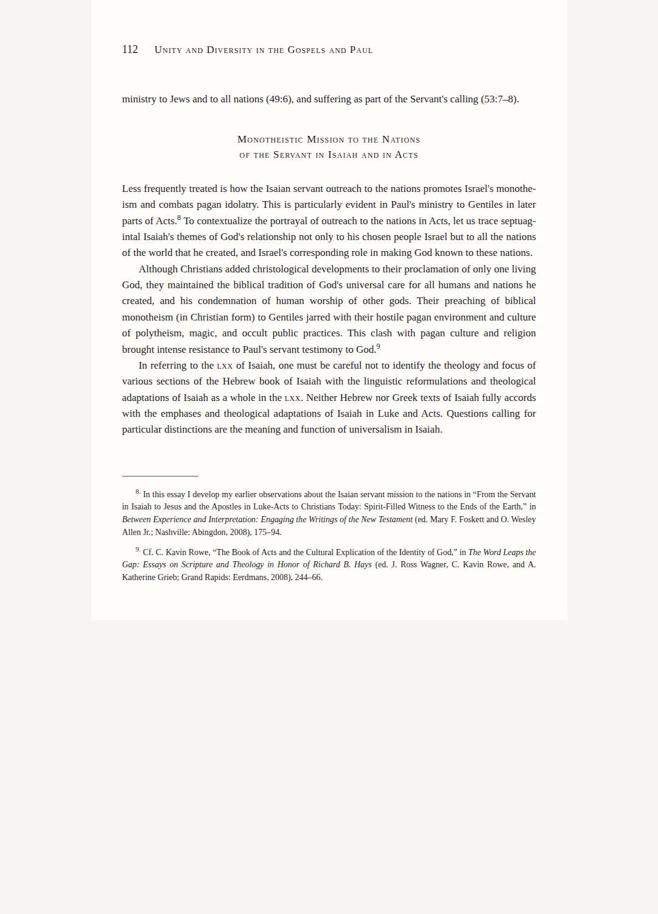112
Unity and Diversity in the Gospels and Paul
ministry to Jews and to all nations (49:6), and suffering as part of the Servant's calling (53:7–8).
Monotheistic Mission to the Nations
of the Servant in Isaiah and in Acts
Less frequently treated is how the Isaian servant outreach to the nations promotes Israel's monotheism and combats pagan idolatry. This is particularly evident in Paul's ministry to Gentiles in later parts of Acts.8 To contextualize the portrayal of outreach to the nations in Acts, let us trace septuagintal Isaiah's themes of God's relationship not only to his chosen people Israel but to all the nations of the world that he created, and Israel's corresponding role in making God known to these nations.
Although Christians added christological developments to their proclamation of only one living God, they maintained the biblical tradition of God's universal care for all humans and nations he created, and his condemnation of human worship of other gods. Their preaching of biblical monotheism (in Christian form) to Gentiles jarred with their hostile pagan environment and culture of polytheism, magic, and occult public practices. This clash with pagan culture and religion brought intense resistance to Paul's servant testimony to God.9
In referring to the lxx of Isaiah, one must be careful not to identify the theology and focus of various sections of the Hebrew book of Isaiah with the linguistic reformulations and theological adaptations of Isaiah as a whole in the lxx. Neither Hebrew nor Greek texts of Isaiah fully accords with the emphases and theological adaptations of Isaiah in Luke and Acts. Questions calling for particular distinctions are the meaning and function of universalism in Isaiah.
8. In this essay I develop my earlier observations about the Isaian servant mission to the nations in “From the Servant in Isaiah to Jesus and the Apostles in Luke-Acts to Christians Today: Spirit-Filled Witness to the Ends of the Earth,” in Between Experience and Interpretation: Engaging the Writings of the New Testament (ed. Mary F. Foskett and O. Wesley Allen Jr.; Nashville: Abingdon, 2008), 175–94.
9. Cf. C. Kavin Rowe, “The Book of Acts and the Cultural Explication of the Identity of God,” in The Word Leaps the Gap: Essays on Scripture and Theology in Honor of Richard B. Hays (ed. J. Ross Wagner, C. Kavin Rowe, and A. Katherine Grieb; Grand Rapids: Eerdmans, 2008), 244–66.